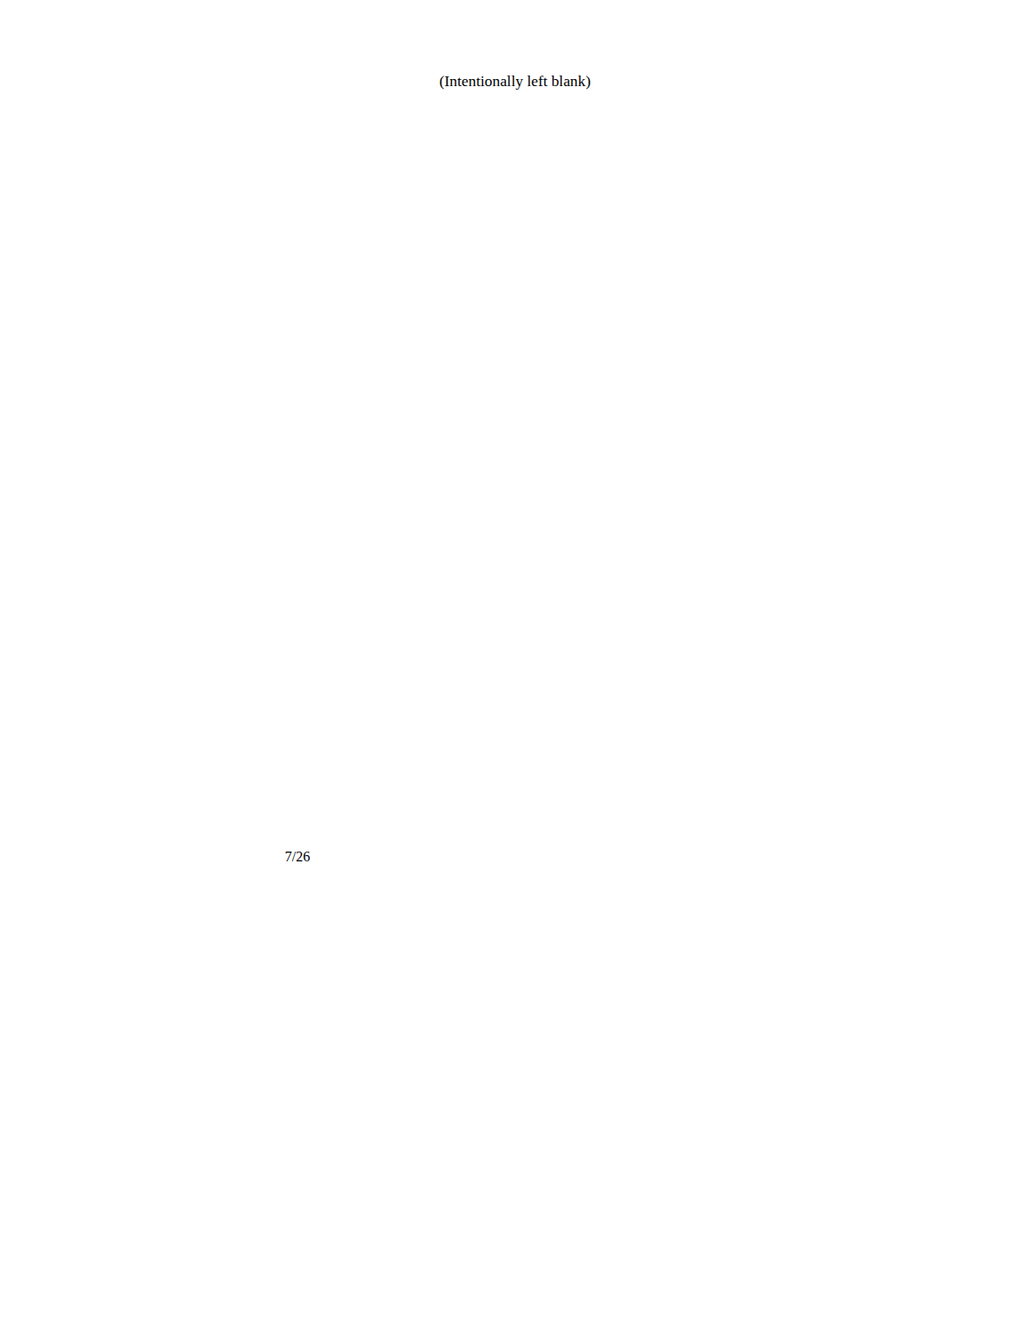(Intentionally left blank)
7/26